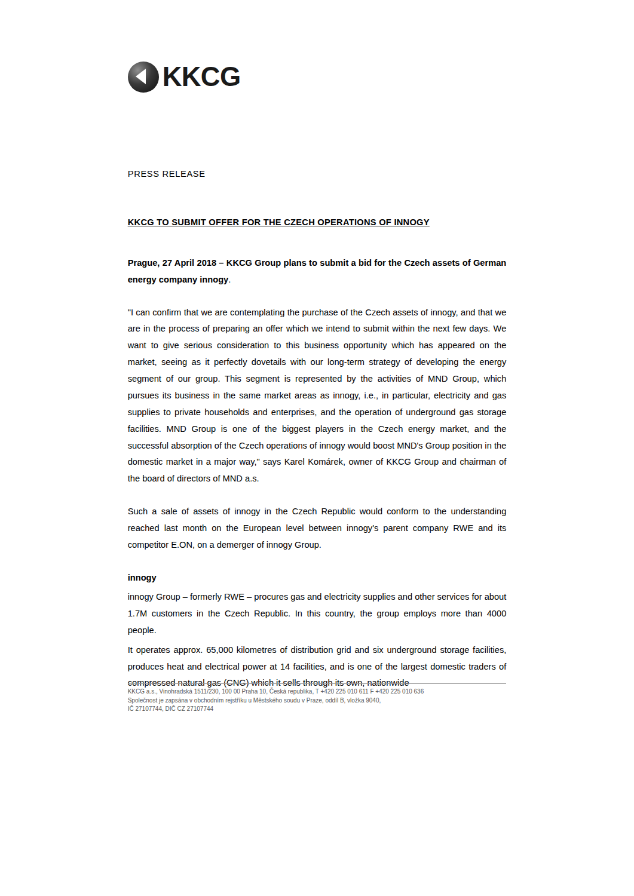KKCG
PRESS RELEASE
KKCG TO SUBMIT OFFER FOR THE CZECH OPERATIONS OF INNOGY
Prague, 27 April 2018 – KKCG Group plans to submit a bid for the Czech assets of German energy company innogy.
"I can confirm that we are contemplating the purchase of the Czech assets of innogy, and that we are in the process of preparing an offer which we intend to submit within the next few days. We want to give serious consideration to this business opportunity which has appeared on the market, seeing as it perfectly dovetails with our long-term strategy of developing the energy segment of our group. This segment is represented by the activities of MND Group, which pursues its business in the same market areas as innogy, i.e., in particular, electricity and gas supplies to private households and enterprises, and the operation of underground gas storage facilities. MND Group is one of the biggest players in the Czech energy market, and the successful absorption of the Czech operations of innogy would boost MND's Group position in the domestic market in a major way," says Karel Komárek, owner of KKCG Group and chairman of the board of directors of MND a.s.
Such a sale of assets of innogy in the Czech Republic would conform to the understanding reached last month on the European level between innogy's parent company RWE and its competitor E.ON, on a demerger of innogy Group.
innogy
innogy Group – formerly RWE – procures gas and electricity supplies and other services for about 1.7M customers in the Czech Republic. In this country, the group employs more than 4000 people.
It operates approx. 65,000 kilometres of distribution grid and six underground storage facilities, produces heat and electrical power at 14 facilities, and is one of the largest domestic traders of compressed natural gas (CNG) which it sells through its own, nationwide
KKCG a.s., Vinohradská 1511/230, 100 00 Praha 10, Česká republika, T +420 225 010 611 F +420 225 010 636
Společnost je zapsána v obchodním rejstříku u Městského soudu v Praze, oddíl B, vložka 9040,
IČ 27107744, DIČ CZ 27107744